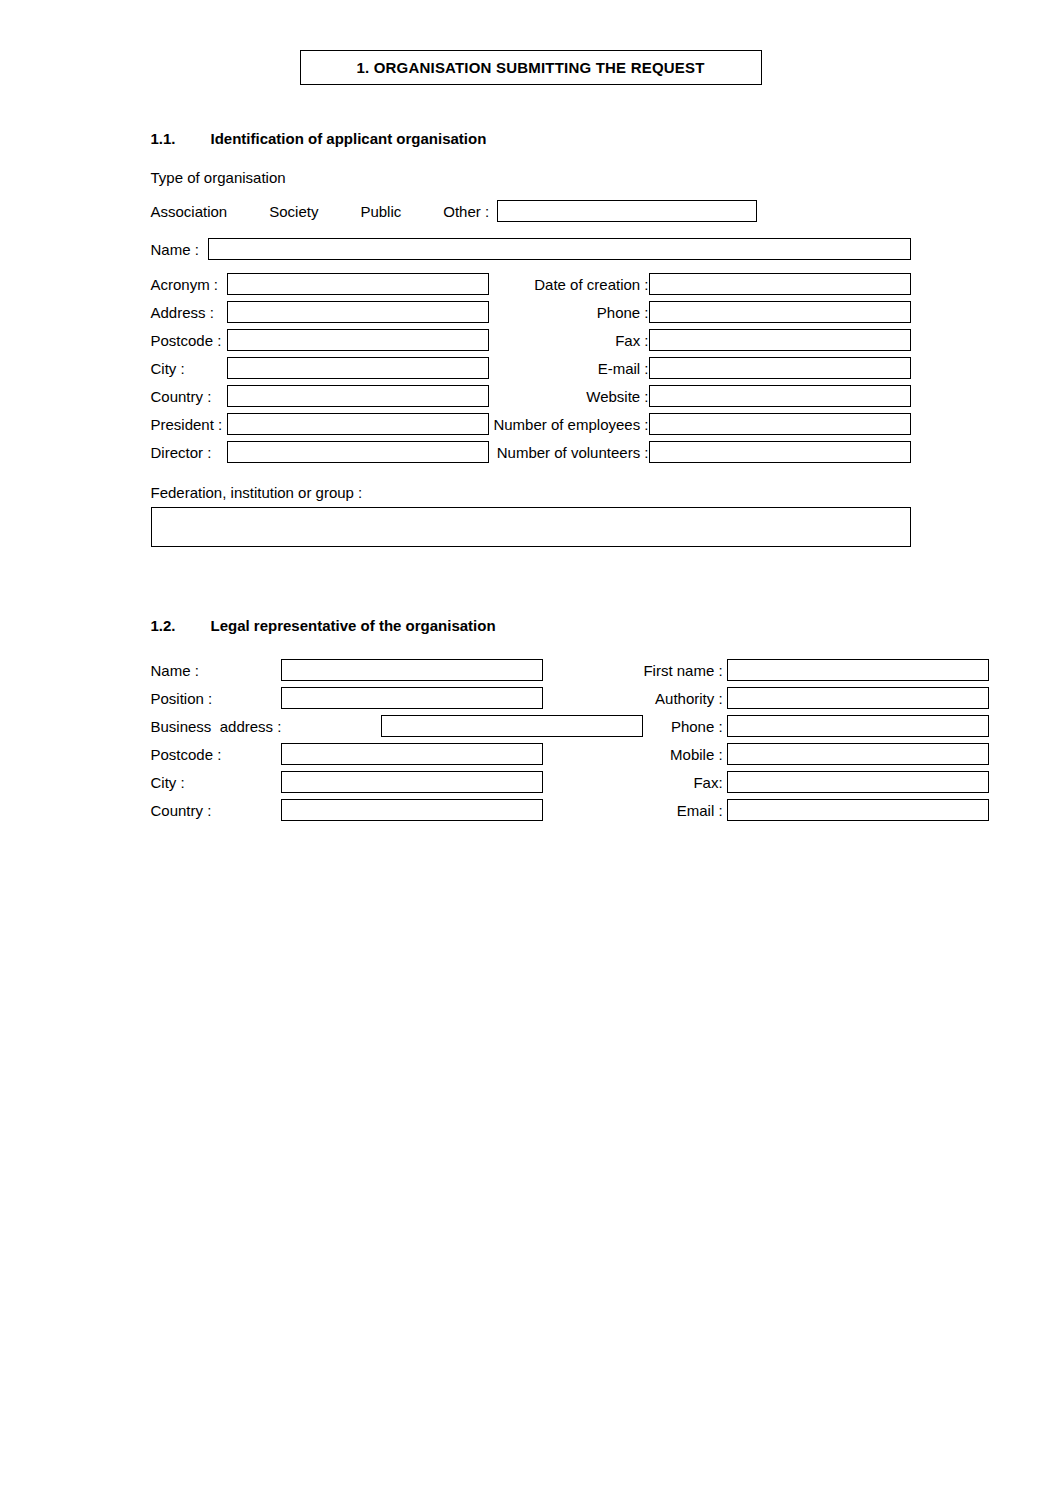1. ORGANISATION SUBMITTING THE REQUEST
1.1. Identification of applicant organisation
Type of organisation
Association Society Public Other :
Name :
| Acronym : | | | Date of creation : | |
| Address : | | | Phone : | |
| Postcode : | | | Fax : | |
| City : | | | E-mail : | |
| Country : | | | Website : | |
| President : | | | Number of employees : | |
| Director : | | | Number of volunteers : | |
Federation, institution or group :
1.2. Legal representative of the organisation
| Name : | | | First name : | |
| Position : | | | Authority : | |
| Business address : | | | Phone : | |
| Postcode : | | | Mobile : | |
| City : | | | Fax: | |
| Country : | | | Email : | |